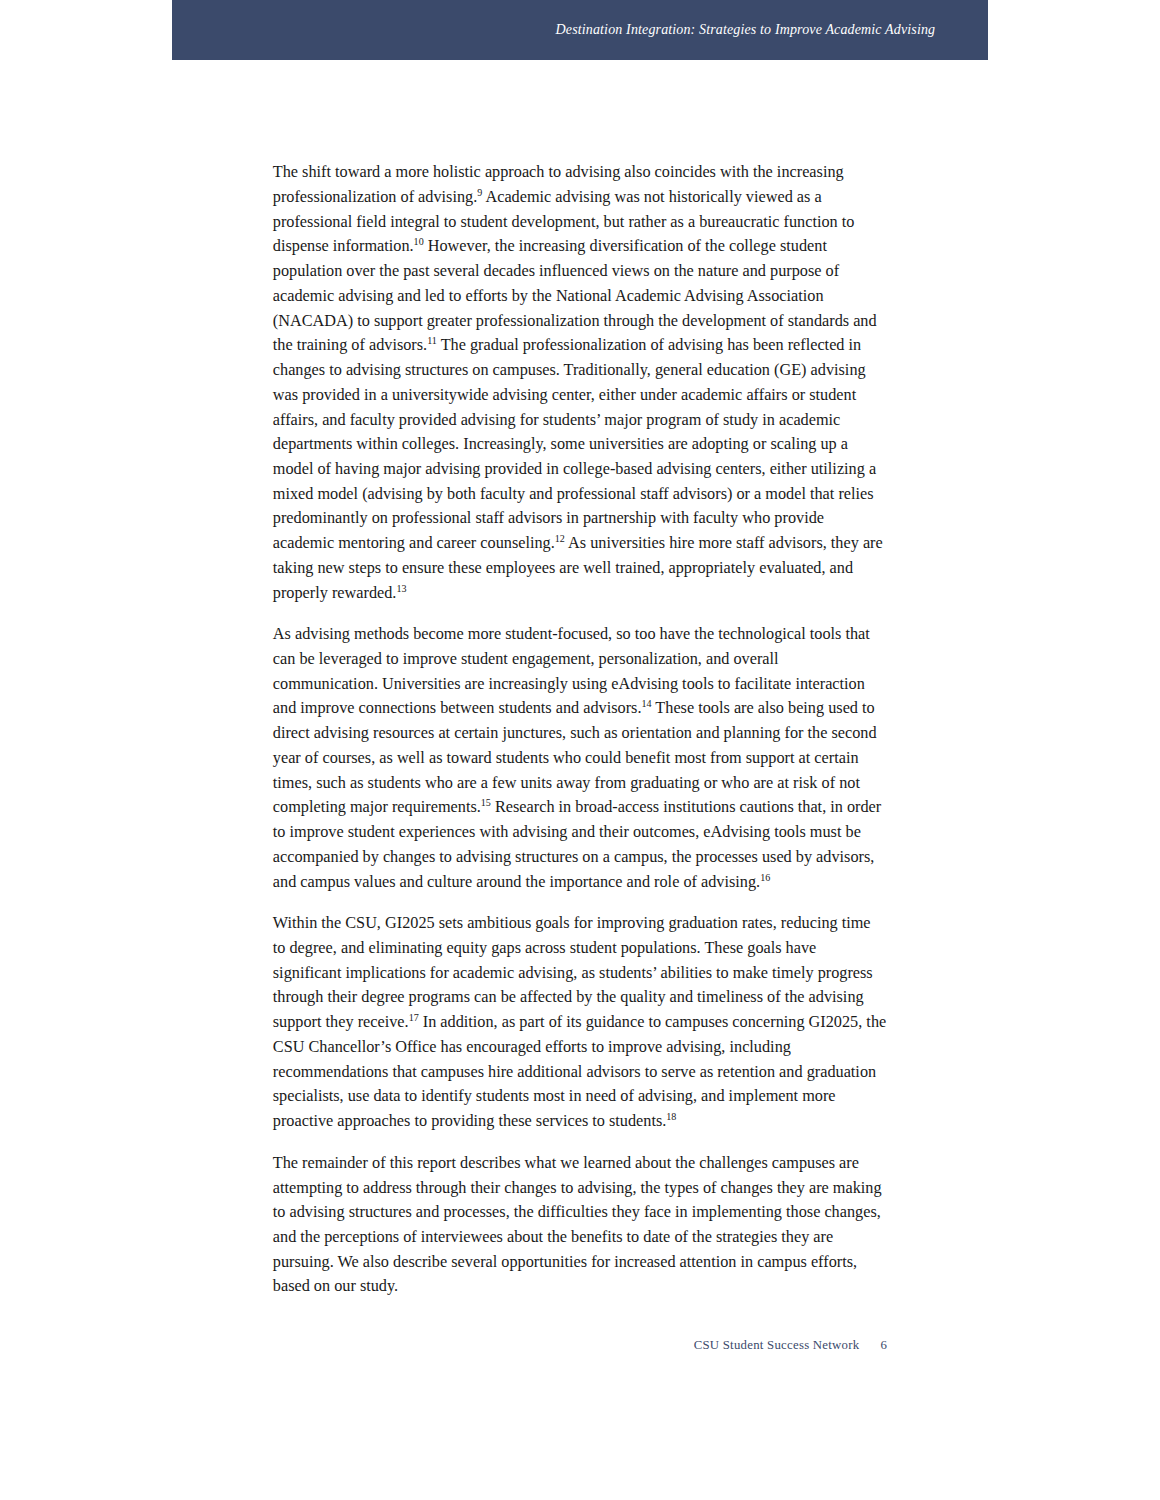Destination Integration: Strategies to Improve Academic Advising
The shift toward a more holistic approach to advising also coincides with the increasing professionalization of advising.9 Academic advising was not historically viewed as a professional field integral to student development, but rather as a bureaucratic function to dispense information.10 However, the increasing diversification of the college student population over the past several decades influenced views on the nature and purpose of academic advising and led to efforts by the National Academic Advising Association (NACADA) to support greater professionalization through the development of standards and the training of advisors.11 The gradual professionalization of advising has been reflected in changes to advising structures on campuses. Traditionally, general education (GE) advising was provided in a universitywide advising center, either under academic affairs or student affairs, and faculty provided advising for students’ major program of study in academic departments within colleges. Increasingly, some universities are adopting or scaling up a model of having major advising provided in college-based advising centers, either utilizing a mixed model (advising by both faculty and professional staff advisors) or a model that relies predominantly on professional staff advisors in partnership with faculty who provide academic mentoring and career counseling.12 As universities hire more staff advisors, they are taking new steps to ensure these employees are well trained, appropriately evaluated, and properly rewarded.13
As advising methods become more student-focused, so too have the technological tools that can be leveraged to improve student engagement, personalization, and overall communication. Universities are increasingly using eAdvising tools to facilitate interaction and improve connections between students and advisors.14 These tools are also being used to direct advising resources at certain junctures, such as orientation and planning for the second year of courses, as well as toward students who could benefit most from support at certain times, such as students who are a few units away from graduating or who are at risk of not completing major requirements.15 Research in broad-access institutions cautions that, in order to improve student experiences with advising and their outcomes, eAdvising tools must be accompanied by changes to advising structures on a campus, the processes used by advisors, and campus values and culture around the importance and role of advising.16
Within the CSU, GI2025 sets ambitious goals for improving graduation rates, reducing time to degree, and eliminating equity gaps across student populations. These goals have significant implications for academic advising, as students’ abilities to make timely progress through their degree programs can be affected by the quality and timeliness of the advising support they receive.17 In addition, as part of its guidance to campuses concerning GI2025, the CSU Chancellor’s Office has encouraged efforts to improve advising, including recommendations that campuses hire additional advisors to serve as retention and graduation specialists, use data to identify students most in need of advising, and implement more proactive approaches to providing these services to students.18
The remainder of this report describes what we learned about the challenges campuses are attempting to address through their changes to advising, the types of changes they are making to advising structures and processes, the difficulties they face in implementing those changes, and the perceptions of interviewees about the benefits to date of the strategies they are pursuing. We also describe several opportunities for increased attention in campus efforts, based on our study.
CSU Student Success Network6